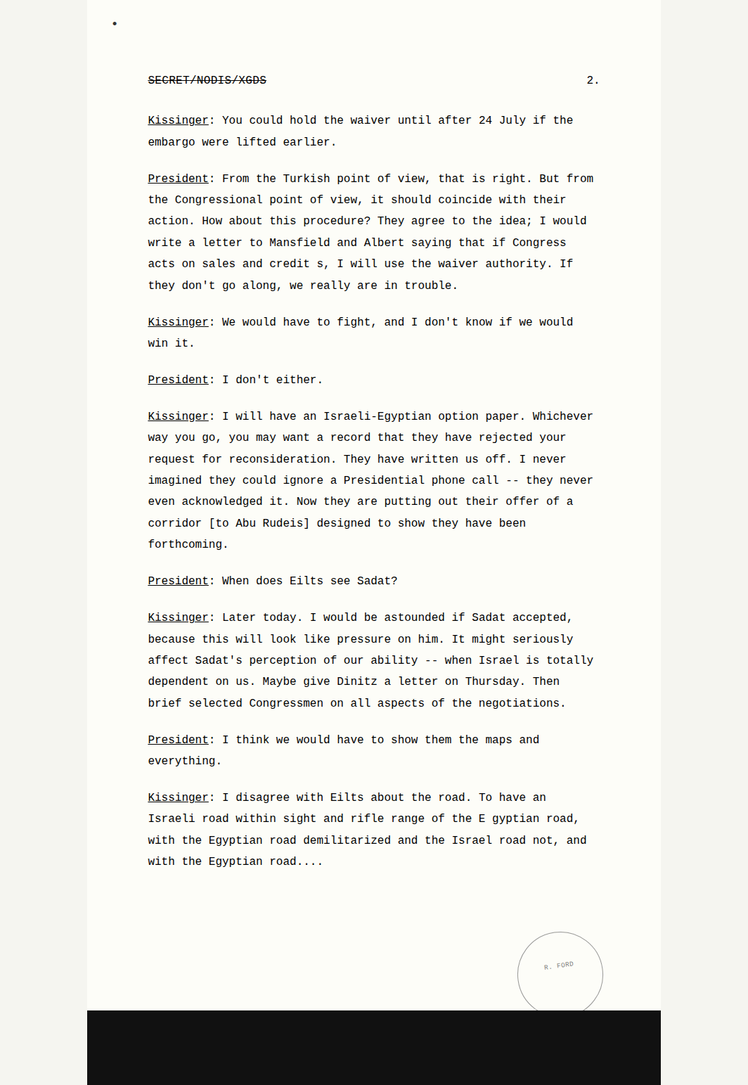•
SECRET/NODIS/XGDS
2.
Kissinger: You could hold the waiver until after 24 July if the embargo were lifted earlier.
President: From the Turkish point of view, that is right. But from the Congressional point of view, it should coincide with their action. How about this procedure? They agree to the idea; I would write a letter to Mansfield and Albert saying that if Congress acts on sales and credit s, I will use the waiver authority. If they don't go along, we really are in trouble.
Kissinger: We would have to fight, and I don't know if we would win it.
President: I don't either.
Kissinger: I will have an Israeli-Egyptian option paper. Whichever way you go, you may want a record that they have rejected your request for reconsideration. They have written us off. I never imagined they could ignore a Presidential phone call -- they never even acknowledged it. Now they are putting out their offer of a corridor [to Abu Rudeis] designed to show they have been forthcoming.
President: When does Eilts see Sadat?
Kissinger: Later today. I would be astounded if Sadat accepted, because this will look like pressure on him. It might seriously affect Sadat's perception of our ability -- when Israel is totally dependent on us. Maybe give Dinitz a letter on Thursday. Then brief selected Congressmen on all aspects of the negotiations.
President: I think we would have to show them the maps and everything.
Kissinger: I disagree with Eilts about the road. To have an Israeli road within sight and rifle range of the E gyptian road, with the Egyptian road demilitarized and the Israel road not, and with the Egyptian road....
SECRET/NODIS/XGDS
R. FORD